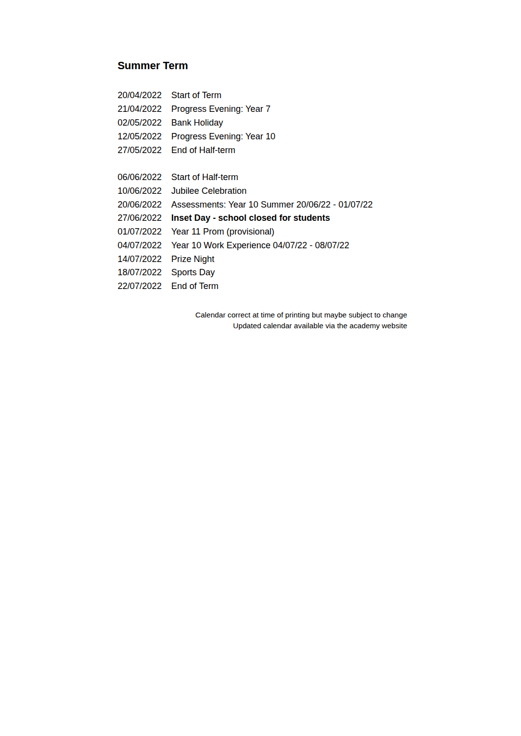Summer Term
| 20/04/2022 | Start of Term |
| 21/04/2022 | Progress Evening: Year 7 |
| 02/05/2022 | Bank Holiday |
| 12/05/2022 | Progress Evening: Year 10 |
| 27/05/2022 | End of Half-term |
| 06/06/2022 | Start of Half-term |
| 10/06/2022 | Jubilee Celebration |
| 20/06/2022 | Assessments: Year 10 Summer 20/06/22 - 01/07/22 |
| 27/06/2022 | Inset Day - school closed for students |
| 01/07/2022 | Year 11 Prom (provisional) |
| 04/07/2022 | Year 10 Work Experience 04/07/22 - 08/07/22 |
| 14/07/2022 | Prize Night |
| 18/07/2022 | Sports Day |
| 22/07/2022 | End of Term |
Calendar correct at time of printing but maybe subject to change
Updated calendar available via the academy website